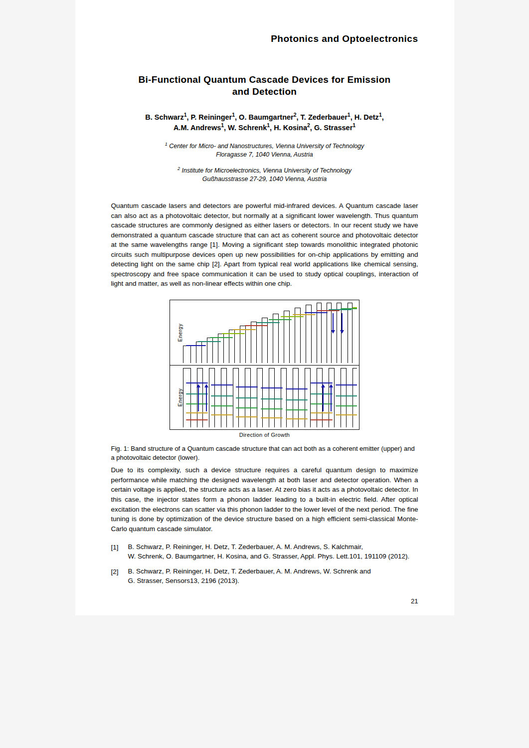Photonics and Optoelectronics
Bi-Functional Quantum Cascade Devices for Emission
and Detection
B. Schwarz1, P. Reininger1, O. Baumgartner2, T. Zederbauer1, H. Detz1,
A.M. Andrews1, W. Schrenk1, H. Kosina2, G. Strasser1
1 Center for Micro- and Nanostructures, Vienna University of Technology
Floragasse 7, 1040 Vienna, Austria
2 Institute for Microelectronics, Vienna University of Technology
Gußhausstrasse 27-29, 1040 Vienna, Austria
Quantum cascade lasers and detectors are powerful mid-infrared devices. A Quantum cascade laser can also act as a photovoltaic detector, but normally at a significant lower wavelength. Thus quantum cascade structures are commonly designed as either lasers or detectors. In our recent study we have demonstrated a quantum cascade structure that can act as coherent source and photovoltaic detector at the same wavelengths range [1]. Moving a significant step towards monolithic integrated photonic circuits such multipurpose devices open up new possibilities for on-chip applications by emitting and detecting light on the same chip [2]. Apart from typical real world applications like chemical sensing, spectroscopy and free space communication it can be used to study optical couplings, interaction of light and matter, as well as non-linear effects within one chip.
Energy
Energy
Direction of Growth
Fig. 1: Band structure of a Quantum cascade structure that can act both as a coherent emitter (upper) and a photovoltaic detector (lower).
Due to its complexity, such a device structure requires a careful quantum design to maximize performance while matching the designed wavelength at both laser and detector operation. When a certain voltage is applied, the structure acts as a laser. At zero bias it acts as a photovoltaic detector. In this case, the injector states form a phonon ladder leading to a built-in electric field. After optical excitation the electrons can scatter via this phonon ladder to the lower level of the next period. The fine tuning is done by optimization of the device structure based on a high efficient semi-classical Monte-Carlo quantum cascade simulator.
[1]
B. Schwarz, P. Reininger, H. Detz, T. Zederbauer, A. M. Andrews, S. Kalchmair,
W. Schrenk, O. Baumgartner, H. Kosina, and G. Strasser, Appl. Phys. Lett.101, 191109 (2012).
[2]
B. Schwarz, P. Reininger, H. Detz, T. Zederbauer, A. M. Andrews, W. Schrenk and
G. Strasser, Sensors13, 2196 (2013).
21